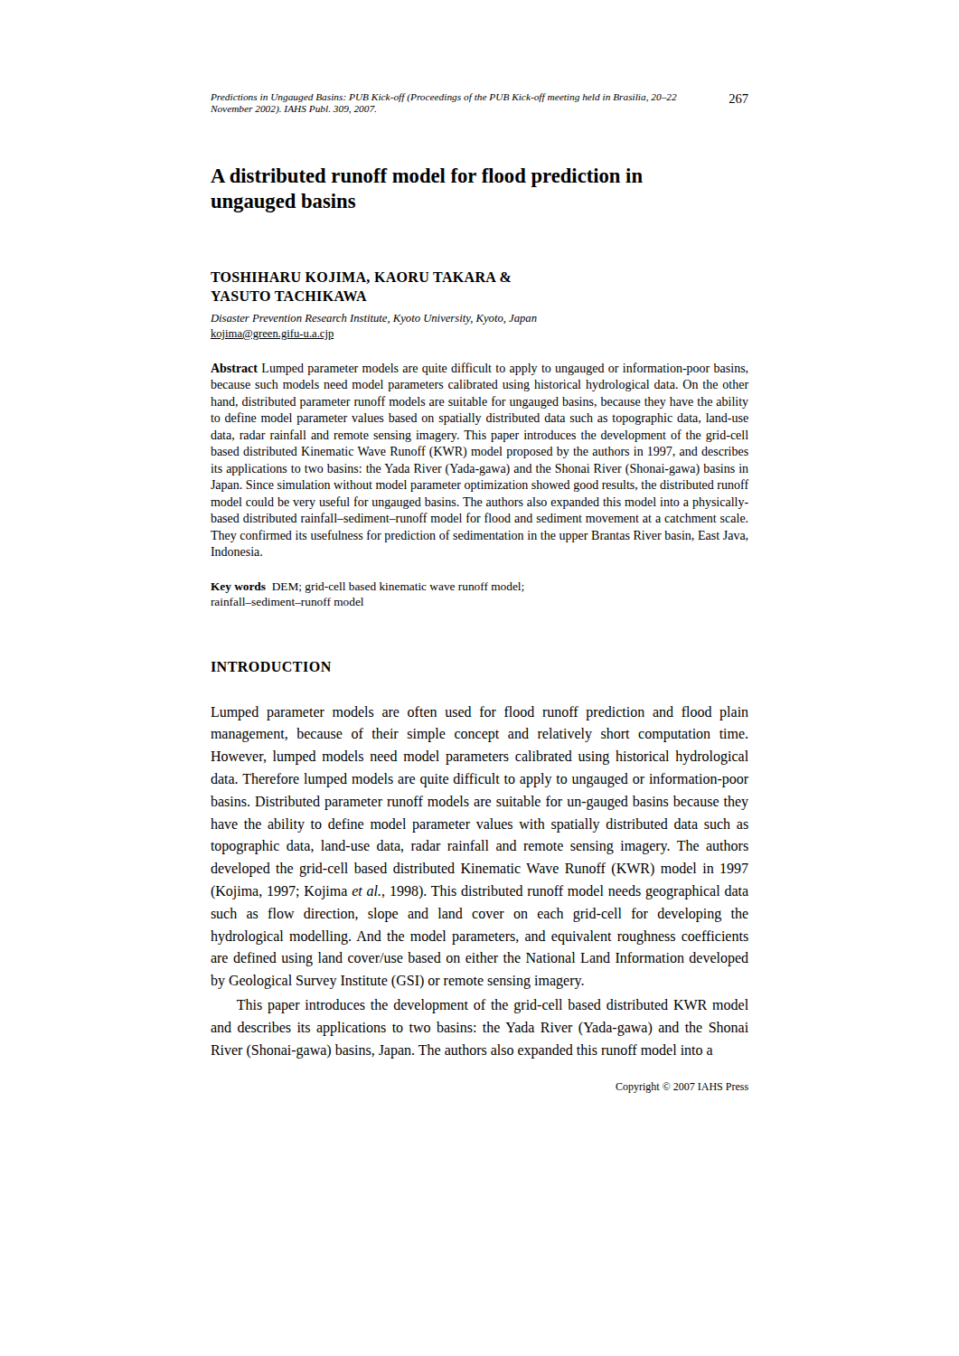Predictions in Ungauged Basins: PUB Kick-off (Proceedings of the PUB Kick-off meeting held in Brasilia, 20–22 November 2002). IAHS Publ. 309, 2007.
267
A distributed runoff model for flood prediction in ungauged basins
TOSHIHARU KOJIMA, KAORU TAKARA &
YASUTO TACHIKAWA
Disaster Prevention Research Institute, Kyoto University, Kyoto, Japan
kojima@green.gifu-u.a.cjp
Abstract Lumped parameter models are quite difficult to apply to ungauged or information-poor basins, because such models need model parameters calibrated using historical hydrological data. On the other hand, distributed parameter runoff models are suitable for ungauged basins, because they have the ability to define model parameter values based on spatially distributed data such as topographic data, land-use data, radar rainfall and remote sensing imagery. This paper introduces the development of the grid-cell based distributed Kinematic Wave Runoff (KWR) model proposed by the authors in 1997, and describes its applications to two basins: the Yada River (Yada-gawa) and the Shonai River (Shonai-gawa) basins in Japan. Since simulation without model parameter optimization showed good results, the distributed runoff model could be very useful for ungauged basins. The authors also expanded this model into a physically-based distributed rainfall–sediment–runoff model for flood and sediment movement at a catchment scale. They confirmed its usefulness for prediction of sedimentation in the upper Brantas River basin, East Java, Indonesia.
Key words DEM; grid-cell based kinematic wave runoff model;
rainfall–sediment–runoff model
INTRODUCTION
Lumped parameter models are often used for flood runoff prediction and flood plain management, because of their simple concept and relatively short computation time. However, lumped models need model parameters calibrated using historical hydrological data. Therefore lumped models are quite difficult to apply to ungauged or information-poor basins. Distributed parameter runoff models are suitable for un-gauged basins because they have the ability to define model parameter values with spatially distributed data such as topographic data, land-use data, radar rainfall and remote sensing imagery. The authors developed the grid-cell based distributed Kinematic Wave Runoff (KWR) model in 1997 (Kojima, 1997; Kojima et al., 1998). This distributed runoff model needs geographical data such as flow direction, slope and land cover on each grid-cell for developing the hydrological modelling. And the model parameters, and equivalent roughness coefficients are defined using land cover/use based on either the National Land Information developed by Geological Survey Institute (GSI) or remote sensing imagery.
This paper introduces the development of the grid-cell based distributed KWR model and describes its applications to two basins: the Yada River (Yada-gawa) and the Shonai River (Shonai-gawa) basins, Japan. The authors also expanded this runoff model into a
Copyright © 2007 IAHS Press